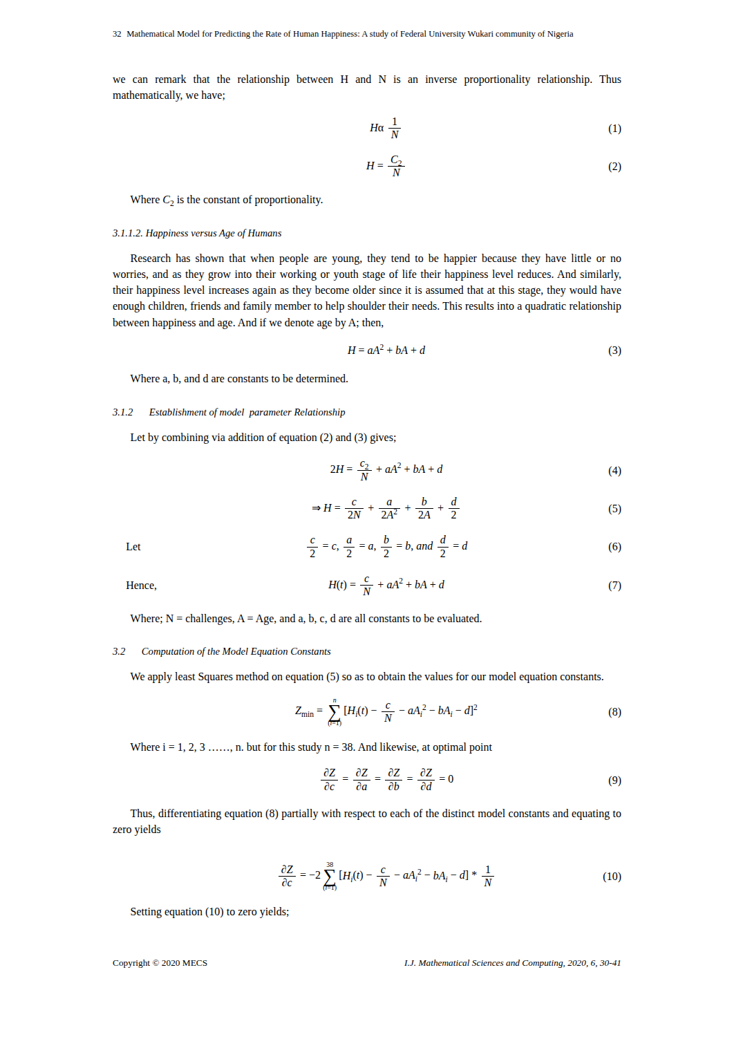32 Mathematical Model for Predicting the Rate of Human Happiness: A study of Federal University Wukari community of Nigeria
we can remark that the relationship between H and N is an inverse proportionality relationship. Thus mathematically, we have;
Hα 1 N (1)
H = C2 N (2)
Where C2 is the constant of proportionality.
3.1.1.2. Happiness versus Age of Humans
Research has shown that when people are young, they tend to be happier because they have little or no worries, and as they grow into their working or youth stage of life their happiness level reduces. And similarly, their happiness level increases again as they become older since it is assumed that at this stage, they would have enough children, friends and family member to help shoulder their needs. This results into a quadratic relationship between happiness and age. And if we denote age by A; then,
H = aA2 + bA + d (3)
Where a, b, and d are constants to be determined.
3.1.2 Establishment of model parameter Relationship
Let by combining via addition of equation (2) and (3) gives;
2H = c2 N + aA2 + bA + d (4)
⇒ H = c 2N + a 2A2 + b 2A + d 2 (5)
Let c 2 = c, a 2 = a, b 2 = b, and d 2 = d (6)
Hence, H(t) = cN + aA2 + bA + d (7)
Where; N = challenges, A = Age, and a, b, c, d are all constants to be evaluated.
3.2 Computation of the Model Equation Constants
We apply least Squares method on equation (5) so as to obtain the values for our model equation constants.
Zmin = n∑(i=1)[Hi(t) − cN − aAi2 − bAi − d]2 (8)
Where i = 1, 2, 3 ……, n. but for this study n = 38. And likewise, at optimal point
∂Z∂c = ∂Z∂a = ∂Z∂b = ∂Z∂d = 0 (9)
Thus, differentiating equation (8) partially with respect to each of the distinct model constants and equating to zero yields
∂Z∂c = −238∑(i=1)[Hi(t) − cN − aAi2 − bAi − d] * 1 N (10)
Setting equation (10) to zero yields;
Copyright © 2020 MECS I.J. Mathematical Sciences and Computing, 2020, 6, 30-41